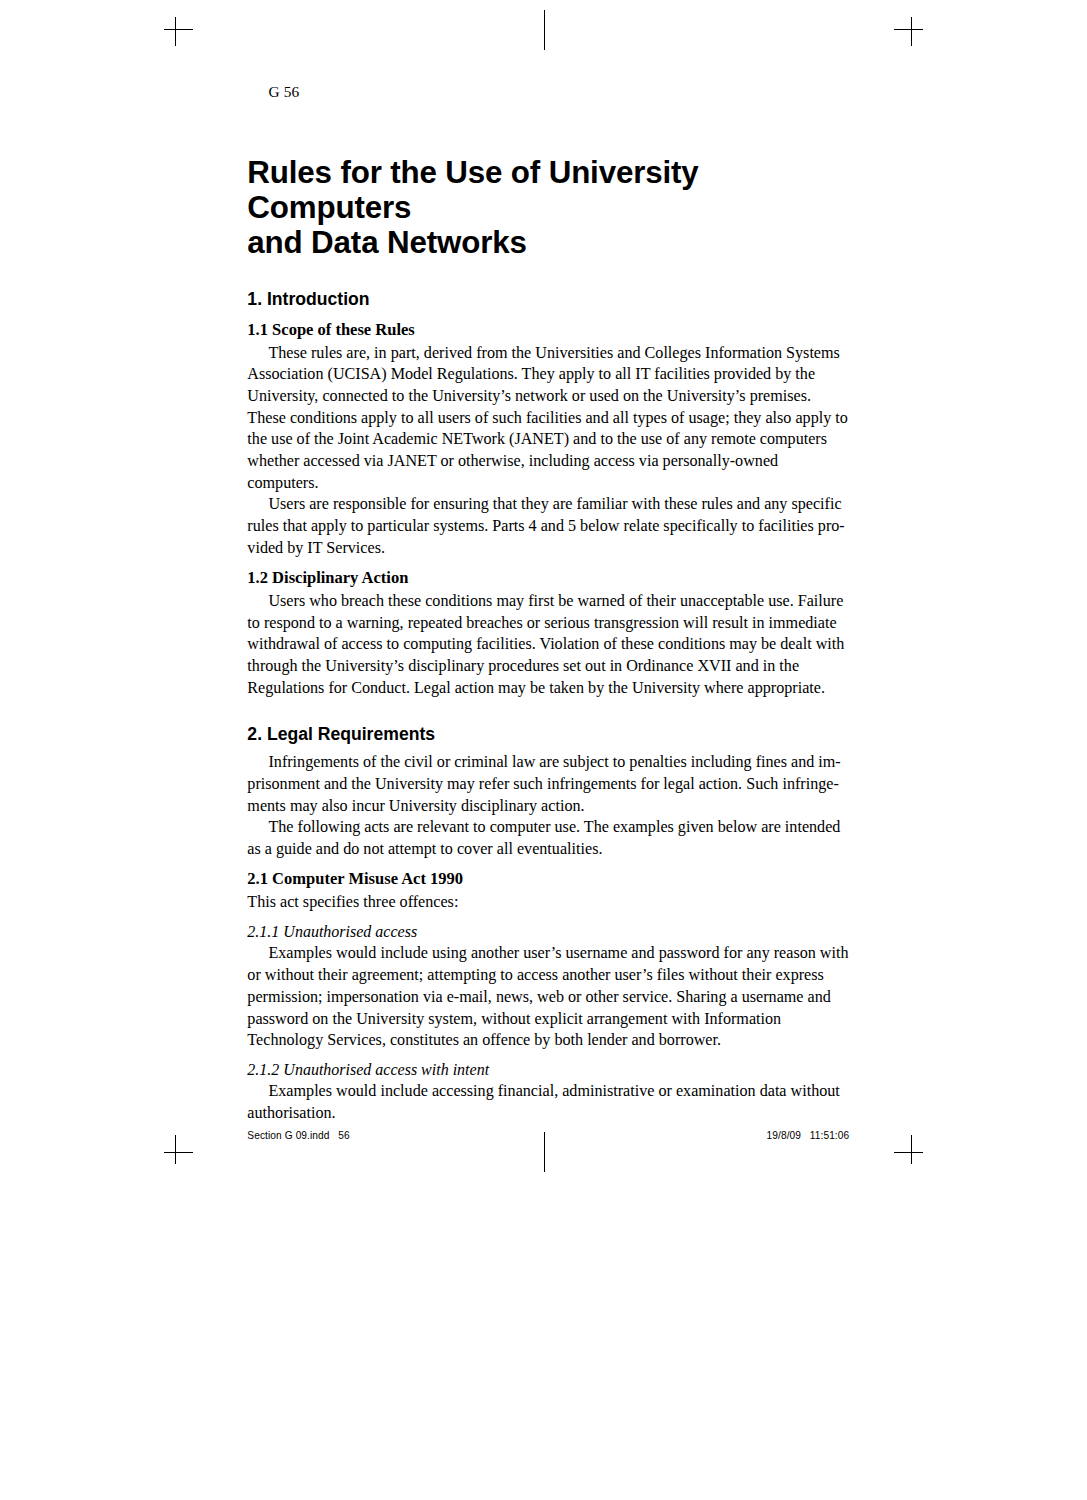G 56
Rules for the Use of University Computers
and Data Networks
1. Introduction
1.1 Scope of these Rules
These rules are, in part, derived from the Universities and Colleges Information Systems Association (UCISA) Model Regulations. They apply to all IT facilities provided by the University, connected to the University’s network or used on the University’s premises. These conditions apply to all users of such facilities and all types of usage; they also apply to the use of the Joint Academic NETwork (JANET) and to the use of any remote computers whether accessed via JANET or otherwise, including access via personally-owned computers.
Users are responsible for ensuring that they are familiar with these rules and any specific rules that apply to particular systems. Parts 4 and 5 below relate specifically to facilities provided by IT Services.
1.2 Disciplinary Action
Users who breach these conditions may first be warned of their unacceptable use. Failure to respond to a warning, repeated breaches or serious transgression will result in immediate withdrawal of access to computing facilities. Violation of these conditions may be dealt with through the University’s disciplinary procedures set out in Ordinance XVII and in the Regulations for Conduct. Legal action may be taken by the University where appropriate.
2. Legal Requirements
Infringements of the civil or criminal law are subject to penalties including fines and imprisonment and the University may refer such infringements for legal action. Such infringements may also incur University disciplinary action.
The following acts are relevant to computer use. The examples given below are intended as a guide and do not attempt to cover all eventualities.
2.1 Computer Misuse Act 1990
This act specifies three offences:
2.1.1 Unauthorised access
Examples would include using another user’s username and password for any reason with or without their agreement; attempting to access another user’s files without their express permission; impersonation via e-mail, news, web or other service. Sharing a username and password on the University system, without explicit arrangement with Information Technology Services, constitutes an offence by both lender and borrower.
2.1.2 Unauthorised access with intent
Examples would include accessing financial, administrative or examination data without authorisation.
Section G 09.indd 56 19/8/09 11:51:06